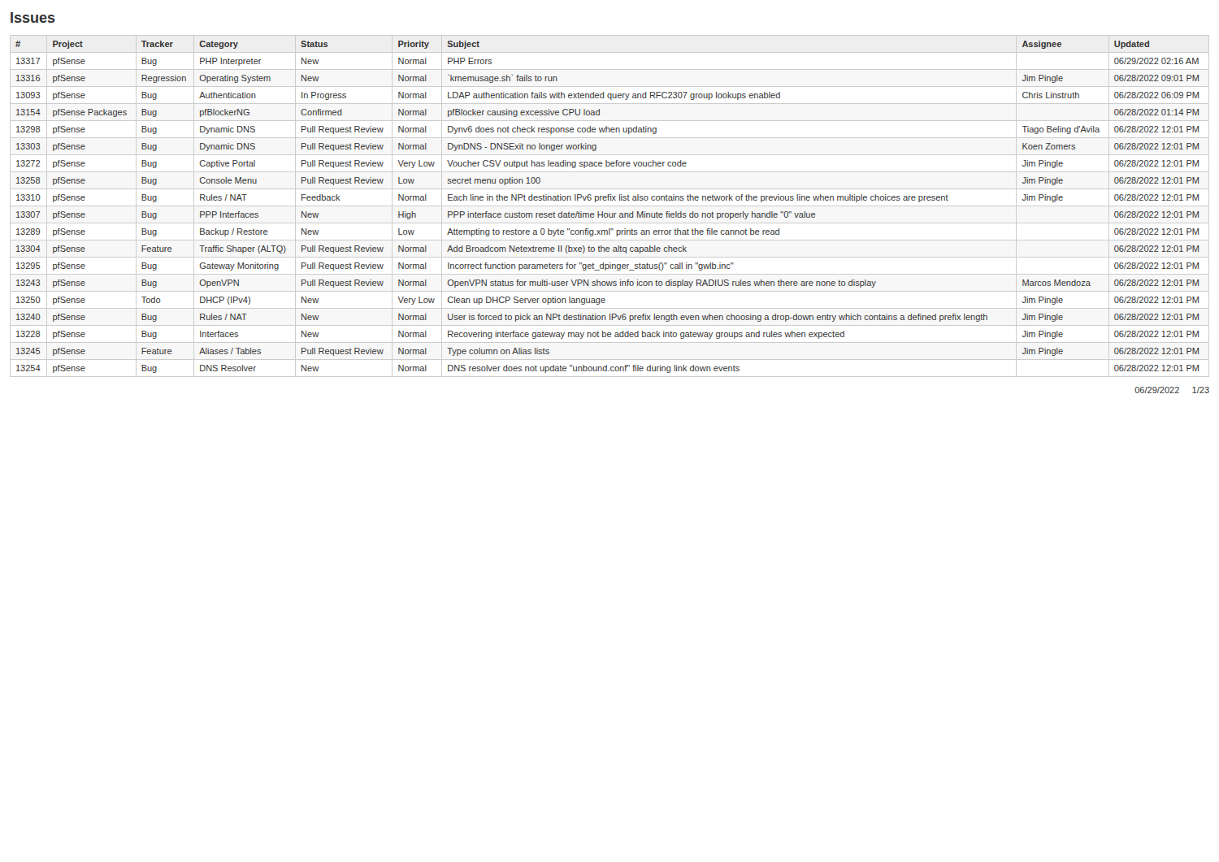Issues
| # | Project | Tracker | Category | Status | Priority | Subject | Assignee | Updated |
| --- | --- | --- | --- | --- | --- | --- | --- | --- |
| 13317 | pfSense | Bug | PHP Interpreter | New | Normal | PHP Errors | | 06/29/2022 02:16 AM |
| 13316 | pfSense | Regression | Operating System | New | Normal | `kmemusage.sh` fails to run | Jim Pingle | 06/28/2022 09:01 PM |
| 13093 | pfSense | Bug | Authentication | In Progress | Normal | LDAP authentication fails with extended query and RFC2307 group lookups enabled | Chris Linstruth | 06/28/2022 06:09 PM |
| 13154 | pfSense Packages | Bug | pfBlockerNG | Confirmed | Normal | pfBlocker causing excessive CPU load | | 06/28/2022 01:14 PM |
| 13298 | pfSense | Bug | Dynamic DNS | Pull Request Review | Normal | Dynv6 does not check response code when updating | Tiago Beling d'Avila | 06/28/2022 12:01 PM |
| 13303 | pfSense | Bug | Dynamic DNS | Pull Request Review | Normal | DynDNS - DNSExit no longer working | Koen Zomers | 06/28/2022 12:01 PM |
| 13272 | pfSense | Bug | Captive Portal | Pull Request Review | Very Low | Voucher CSV output has leading space before voucher code | Jim Pingle | 06/28/2022 12:01 PM |
| 13258 | pfSense | Bug | Console Menu | Pull Request Review | Low | secret menu option 100 | Jim Pingle | 06/28/2022 12:01 PM |
| 13310 | pfSense | Bug | Rules / NAT | Feedback | Normal | Each line in the NPt destination IPv6 prefix list also contains the network of the previous line when multiple choices are present | Jim Pingle | 06/28/2022 12:01 PM |
| 13307 | pfSense | Bug | PPP Interfaces | New | High | PPP interface custom reset date/time Hour and Minute fields do not properly handle "0" value | | 06/28/2022 12:01 PM |
| 13289 | pfSense | Bug | Backup / Restore | New | Low | Attempting to restore a 0 byte "config.xml" prints an error that the file cannot be read | | 06/28/2022 12:01 PM |
| 13304 | pfSense | Feature | Traffic Shaper (ALTQ) | Pull Request Review | Normal | Add Broadcom Netextreme II (bxe) to the altq capable check | | 06/28/2022 12:01 PM |
| 13295 | pfSense | Bug | Gateway Monitoring | Pull Request Review | Normal | Incorrect function parameters for "get_dpinger_status()" call in "gwlb.inc" | | 06/28/2022 12:01 PM |
| 13243 | pfSense | Bug | OpenVPN | Pull Request Review | Normal | OpenVPN status for multi-user VPN shows info icon to display RADIUS rules when there are none to display | Marcos Mendoza | 06/28/2022 12:01 PM |
| 13250 | pfSense | Todo | DHCP (IPv4) | New | Very Low | Clean up DHCP Server option language | Jim Pingle | 06/28/2022 12:01 PM |
| 13240 | pfSense | Bug | Rules / NAT | New | Normal | User is forced to pick an NPt destination IPv6 prefix length even when choosing a drop-down entry which contains a defined prefix length | Jim Pingle | 06/28/2022 12:01 PM |
| 13228 | pfSense | Bug | Interfaces | New | Normal | Recovering interface gateway may not be added back into gateway groups and rules when expected | Jim Pingle | 06/28/2022 12:01 PM |
| 13245 | pfSense | Feature | Aliases / Tables | Pull Request Review | Normal | Type column on Alias lists | Jim Pingle | 06/28/2022 12:01 PM |
| 13254 | pfSense | Bug | DNS Resolver | New | Normal | DNS resolver does not update "unbound.conf" file during link down events | | 06/28/2022 12:01 PM |
06/29/2022 1/23